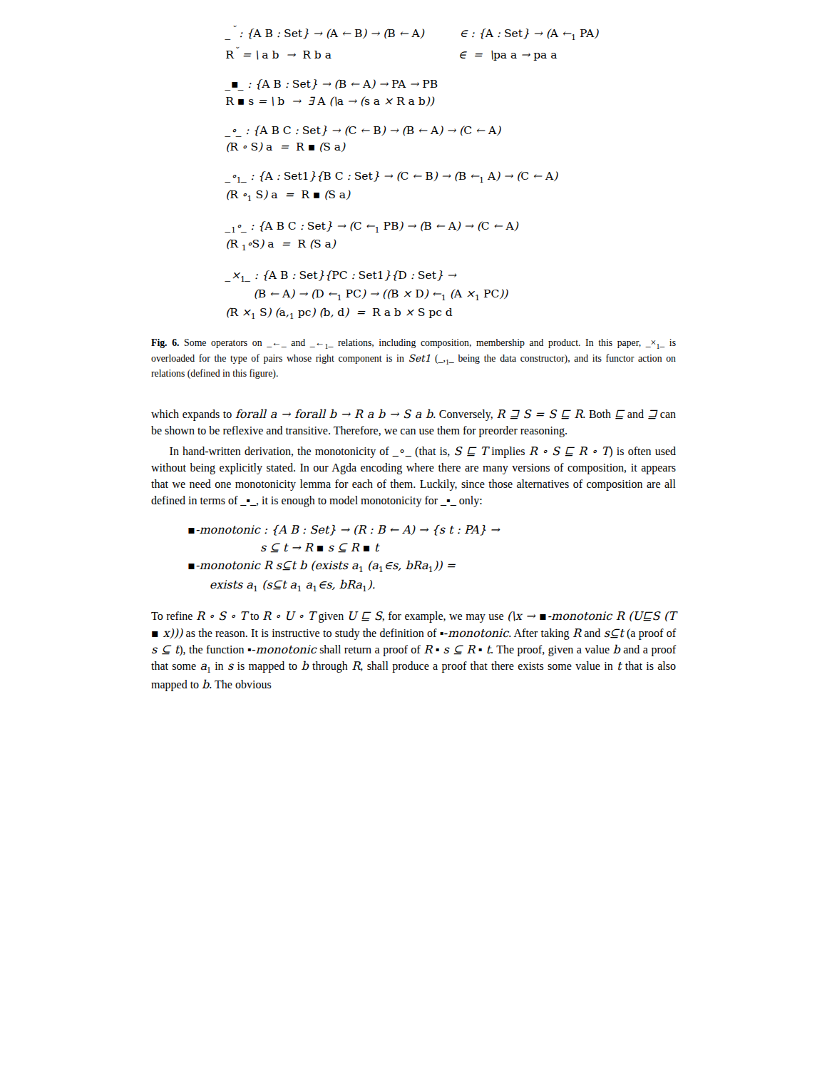_˘ : {A B : Set} → (A ← B) → (B ← A) ∈ : {A : Set} → (A ←1 PA) R˘ = \ a b → R b a ∈ = \pa a → pa a
_▪_ : {A B : Set} → (B ← A) → PA → PB R ▪ s = \ b → ∃ A (\a → (s a × R a b))
_∘_ : {A B C : Set} → (C ← B) → (B ← A) → (C ← A) (R ∘ S) a = R ▪ (S a)
_∘1_ : {A : Set1}{B C : Set} → (C ← B) → (B ←1 A) → (C ← A) (R ∘1 S) a = R ▪ (S a)
_1∘_ : {A B C : Set} → (C ←1 PB) → (B ← A) → (C ← A) (R 1∘S) a = R (S a)
_×1_ : {A B : Set}{PC : Set1}{D : Set} → (B ← A) → (D ←1 PC) → ((B × D) ←1 (A ×1 PC)) (R ×1 S) (a,1 pc) (b, d) = R a b × S pc d
Fig. 6. Some operators on _←_ and _←1_ relations, including composition, membership and product. In this paper, _×1_ is overloaded for the type of pairs whose right component is in Set1 (_,1_ being the data constructor), and its functor action on relations (defined in this figure).
which expands to forall a → forall b → R a b → S a b. Conversely, R ⊒ S = S ⊑ R. Both ⊑ and ⊒ can be shown to be reflexive and transitive. Therefore, we can use them for preorder reasoning.
In hand-written derivation, the monotonicity of _∘_ (that is, S ⊑ T implies R ∘ S ⊑ R ∘ T) is often used without being explicitly stated. In our Agda encoding where there are many versions of composition, it appears that we need one monotonicity lemma for each of them. Luckily, since those alternatives of composition are all defined in terms of _▪_, it is enough to model monotonicity for _▪_ only:
▪-monotonic : {A B : Set} → (R : B ← A) → {s t : PA} → s ⊆ t → R ▪ s ⊆ R ▪ t ▪-monotonic R s⊆t b (exists a1 (a1∈s, bRa1)) = exists a1 (s⊆t a1 a1∈s, bRa1).
To refine R ∘ S ∘ T to R ∘ U ∘ T given U ⊑ S, for example, we may use (\x → ▪-monotonic R (U⊑S (T ▪ x))) as the reason. It is instructive to study the definition of ▪-monotonic. After taking R and s⊆t (a proof of s ⊆ t), the function ▪-monotonic shall return a proof of R ▪ s ⊆ R ▪ t. The proof, given a value b and a proof that some a1 in s is mapped to b through R, shall produce a proof that there exists some value in t that is also mapped to b. The obvious